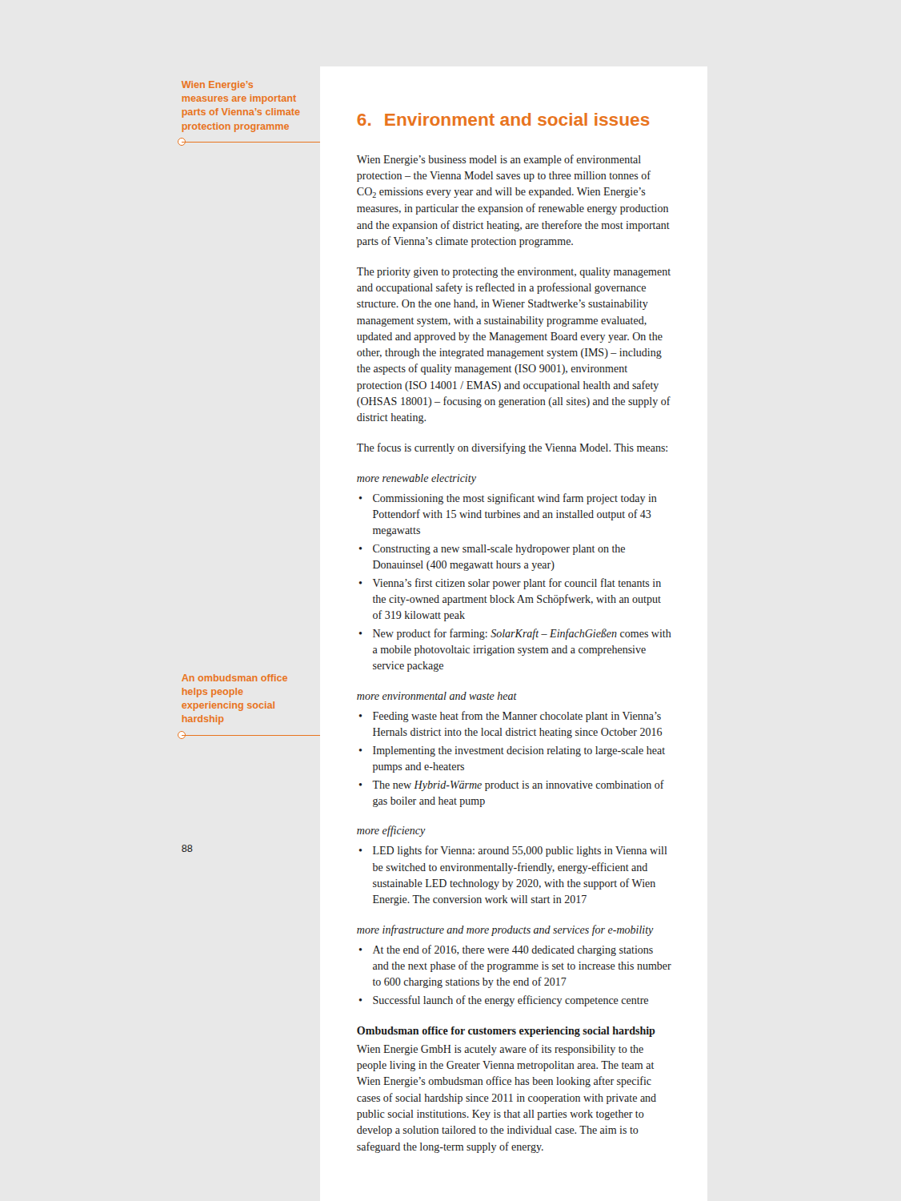Wien Energie’s measures are important parts of Vienna’s climate protection programme
An ombudsman office helps people experiencing social hardship
6. Environment and social issues
Wien Energie’s business model is an example of environmental protection – the Vienna Model saves up to three million tonnes of CO2 emissions every year and will be expanded. Wien Energie’s measures, in particular the expansion of renewable energy production and the expansion of district heating, are therefore the most important parts of Vienna’s climate protection programme.
The priority given to protecting the environment, quality management and occupational safety is reflected in a professional governance structure. On the one hand, in Wiener Stadtwerke’s sustainability management system, with a sustainability programme evaluated, updated and approved by the Management Board every year. On the other, through the integrated management system (IMS) – including the aspects of quality management (ISO 9001), environment protection (ISO 14001 / EMAS) and occupational health and safety (OHSAS 18001) – focusing on generation (all sites) and the supply of district heating.
The focus is currently on diversifying the Vienna Model. This means:
more renewable electricity
Commissioning the most significant wind farm project today in Pottendorf with 15 wind turbines and an installed output of 43 megawatts
Constructing a new small-scale hydropower plant on the Donauinsel (400 megawatt hours a year)
Vienna’s first citizen solar power plant for council flat tenants in the city-owned apartment block Am Schöpfwerk, with an output of 319 kilowatt peak
New product for farming: SolarKraft – EinfachGießen comes with a mobile photovoltaic irrigation system and a comprehensive service package
more environmental and waste heat
Feeding waste heat from the Manner chocolate plant in Vienna’s Hernals district into the local district heating since October 2016
Implementing the investment decision relating to large-scale heat pumps and e-heaters
The new Hybrid-Wärme product is an innovative combination of gas boiler and heat pump
more efficiency
LED lights for Vienna: around 55,000 public lights in Vienna will be switched to environmentally-friendly, energy-efficient and sustainable LED technology by 2020, with the support of Wien Energie. The conversion work will start in 2017
more infrastructure and more products and services for e-mobility
At the end of 2016, there were 440 dedicated charging stations and the next phase of the programme is set to increase this number to 600 charging stations by the end of 2017
Successful launch of the energy efficiency competence centre
Ombudsman office for customers experiencing social hardship
Wien Energie GmbH is acutely aware of its responsibility to the people living in the Greater Vienna metropolitan area. The team at Wien Energie’s ombudsman office has been looking after specific cases of social hardship since 2011 in cooperation with private and public social institutions. Key is that all parties work together to develop a solution tailored to the individual case. The aim is to safeguard the long-term supply of energy.
88